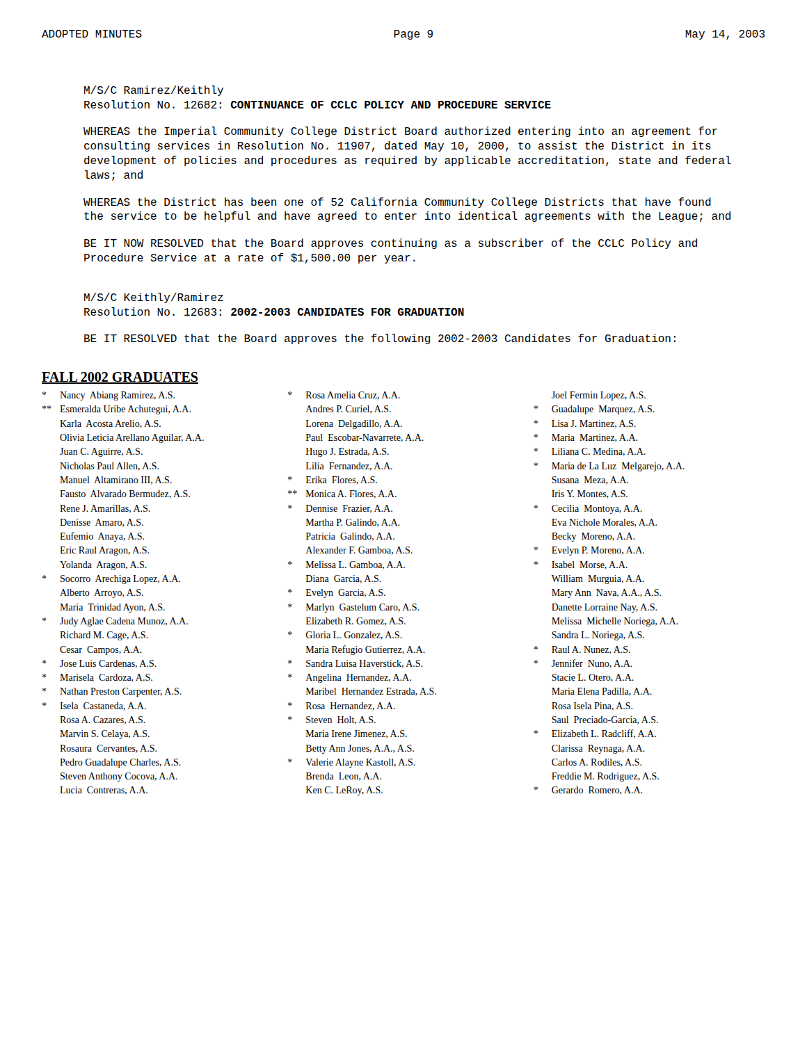ADOPTED MINUTES Page 9 May 14, 2003
M/S/C Ramirez/Keithly
Resolution No. 12682: CONTINUANCE OF CCLC POLICY AND PROCEDURE SERVICE
WHEREAS the Imperial Community College District Board authorized entering into an agreement for consulting services in Resolution No. 11907, dated May 10, 2000, to assist the District in its development of policies and procedures as required by applicable accreditation, state and federal laws; and
WHEREAS the District has been one of 52 California Community College Districts that have found the service to be helpful and have agreed to enter into identical agreements with the League; and
BE IT NOW RESOLVED that the Board approves continuing as a subscriber of the CCLC Policy and Procedure Service at a rate of $1,500.00 per year.
M/S/C Keithly/Ramirez
Resolution No. 12683: 2002-2003 CANDIDATES FOR GRADUATION
BE IT RESOLVED that the Board approves the following 2002-2003 Candidates for Graduation:
FALL 2002 GRADUATES
*Nancy Abiang Ramirez, A.S.
**Esmeralda Uribe Achutegui, A.A.
Karla Acosta Arelio, A.S.
Olivia Leticia Arellano Aguilar, A.A.
Juan C. Aguirre, A.S.
Nicholas Paul Allen, A.S.
Manuel Altamirano III, A.S.
Fausto Alvarado Bermudez, A.S.
Rene J. Amarillas, A.S.
Denisse Amaro, A.S.
Eufemio Anaya, A.S.
Eric Raul Aragon, A.S.
Yolanda Aragon, A.S.
*Socorro Arechiga Lopez, A.A.
Alberto Arroyo, A.S.
Maria Trinidad Ayon, A.S.
*Judy Aglae Cadena Munoz, A.A.
Richard M. Cage, A.S.
Cesar Campos, A.A.
*Jose Luis Cardenas, A.S.
*Marisela Cardoza, A.S.
*Nathan Preston Carpenter, A.S.
*Isela Castaneda, A.A.
Rosa A. Cazares, A.S.
Marvin S. Celaya, A.S.
Rosaura Cervantes, A.S.
Pedro Guadalupe Charles, A.S.
Steven Anthony Cocova, A.A.
Lucia Contreras, A.A.
*Rosa Amelia Cruz, A.A.
Andres P. Curiel, A.S.
Lorena Delgadillo, A.A.
Paul Escobar-Navarrete, A.A.
Hugo J. Estrada, A.S.
Lilia Fernandez, A.A.
*Erika Flores, A.S.
**Monica A. Flores, A.A.
*Dennise Frazier, A.A.
Martha P. Galindo, A.A.
Patricia Galindo, A.A.
Alexander F. Gamboa, A.S.
*Melissa L. Gamboa, A.A.
Diana Garcia, A.S.
*Evelyn Garcia, A.S.
*Marlyn Gastelum Caro, A.S.
Elizabeth R. Gomez, A.S.
*Gloria L. Gonzalez, A.S.
Maria Refugio Gutierrez, A.A.
*Sandra Luisa Haverstick, A.S.
*Angelina Hernandez, A.A.
Maribel Hernandez Estrada, A.S.
*Rosa Hernandez, A.A.
*Steven Holt, A.S.
Maria Irene Jimenez, A.S.
Betty Ann Jones, A.A., A.S.
*Valerie Alayne Kastoll, A.S.
Brenda Leon, A.A.
Ken C. LeRoy, A.S.
Joel Fermin Lopez, A.S.
*Guadalupe Marquez, A.S.
*Lisa J. Martinez, A.S.
*Maria Martinez, A.A.
*Liliana C. Medina, A.A.
*Maria de La Luz Melgarejo, A.A.
Susana Meza, A.A.
Iris Y. Montes, A.S.
*Cecilia Montoya, A.A.
Eva Nichole Morales, A.A.
Becky Moreno, A.A.
*Evelyn P. Moreno, A.A.
*Isabel Morse, A.A.
William Murguia, A.A.
Mary Ann Nava, A.A., A.S.
Danette Lorraine Nay, A.S.
Melissa Michelle Noriega, A.A.
Sandra L. Noriega, A.S.
*Raul A. Nunez, A.S.
*Jennifer Nuno, A.A.
Stacie L. Otero, A.A.
Maria Elena Padilla, A.A.
Rosa Isela Pina, A.S.
Saul Preciado-Garcia, A.S.
*Elizabeth L. Radcliff, A.A.
Clarissa Reynaga, A.A.
Carlos A. Rodiles, A.S.
Freddie M. Rodriguez, A.S.
*Gerardo Romero, A.A.